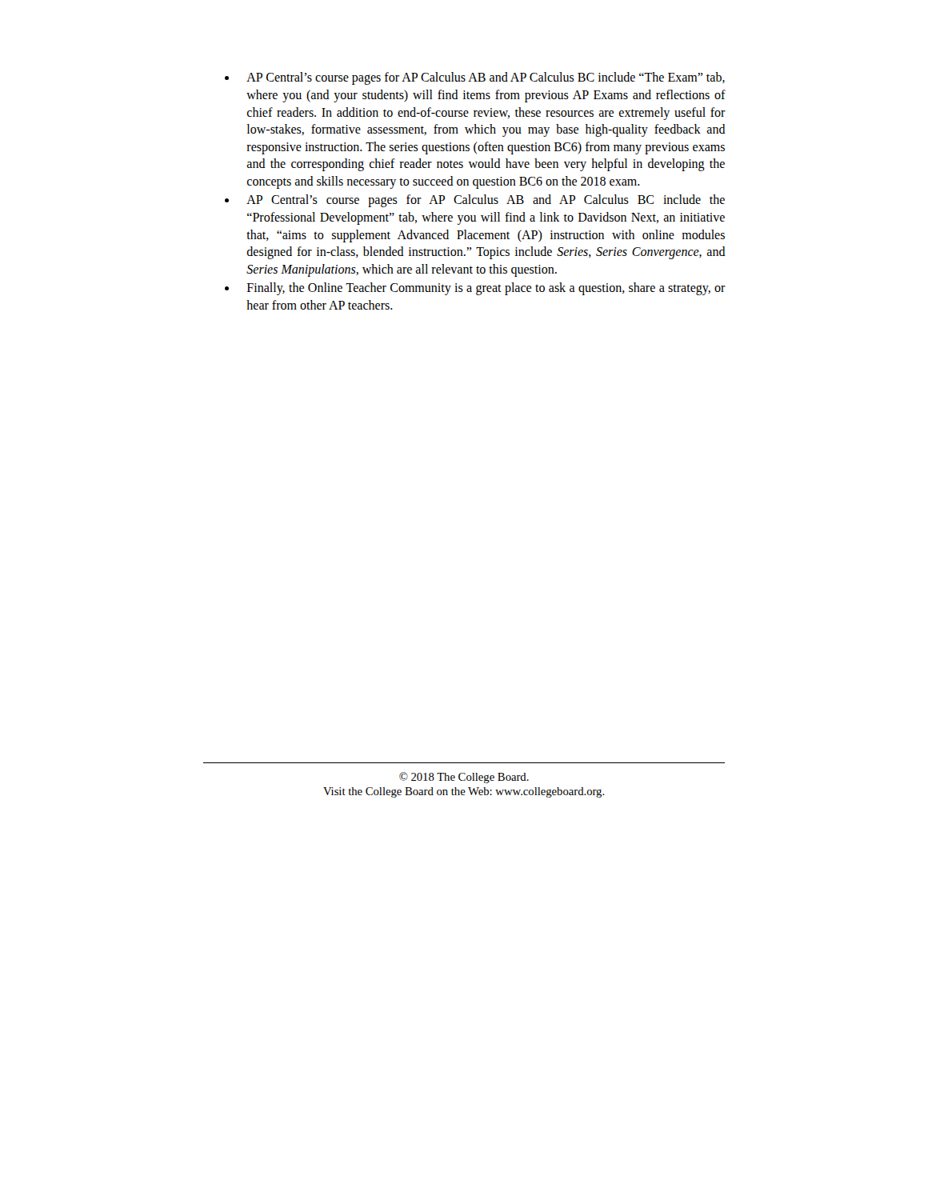AP Central’s course pages for AP Calculus AB and AP Calculus BC include “The Exam” tab, where you (and your students) will find items from previous AP Exams and reflections of chief readers. In addition to end-of-course review, these resources are extremely useful for low-stakes, formative assessment, from which you may base high-quality feedback and responsive instruction. The series questions (often question BC6) from many previous exams and the corresponding chief reader notes would have been very helpful in developing the concepts and skills necessary to succeed on question BC6 on the 2018 exam.
AP Central’s course pages for AP Calculus AB and AP Calculus BC include the “Professional Development” tab, where you will find a link to Davidson Next, an initiative that, “aims to supplement Advanced Placement (AP) instruction with online modules designed for in-class, blended instruction.” Topics include Series, Series Convergence, and Series Manipulations, which are all relevant to this question.
Finally, the Online Teacher Community is a great place to ask a question, share a strategy, or hear from other AP teachers.
© 2018 The College Board.
Visit the College Board on the Web: www.collegeboard.org.